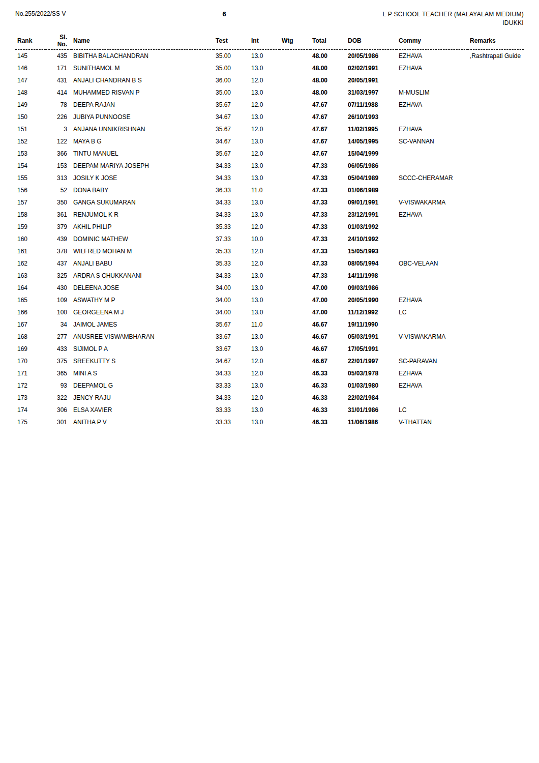No.255/2022/SS V
6
L P SCHOOL TEACHER (MALAYALAM MEDIUM)
IDUKKI
| Rank | Sl. No. | Name | Test | Int | Wtg | Total | DOB | Commy | Remarks |
| --- | --- | --- | --- | --- | --- | --- | --- | --- | --- |
| 145 | 435 | BIBITHA BALACHANDRAN | 35.00 | 13.0 | | 48.00 | 20/05/1986 | EZHAVA | ,Rashtrapati Guide |
| 146 | 171 | SUNITHAMOL M | 35.00 | 13.0 | | 48.00 | 02/02/1991 | EZHAVA | |
| 147 | 431 | ANJALI CHANDRAN B S | 36.00 | 12.0 | | 48.00 | 20/05/1991 | | |
| 148 | 414 | MUHAMMED RISVAN P | 35.00 | 13.0 | | 48.00 | 31/03/1997 | M-MUSLIM | |
| 149 | 78 | DEEPA RAJAN | 35.67 | 12.0 | | 47.67 | 07/11/1988 | EZHAVA | |
| 150 | 226 | JUBIYA PUNNOOSE | 34.67 | 13.0 | | 47.67 | 26/10/1993 | | |
| 151 | 3 | ANJANA UNNIKRISHNAN | 35.67 | 12.0 | | 47.67 | 11/02/1995 | EZHAVA | |
| 152 | 122 | MAYA B G | 34.67 | 13.0 | | 47.67 | 14/05/1995 | SC-VANNAN | |
| 153 | 366 | TINTU MANUEL | 35.67 | 12.0 | | 47.67 | 15/04/1999 | | |
| 154 | 153 | DEEPAM MARIYA JOSEPH | 34.33 | 13.0 | | 47.33 | 06/05/1986 | | |
| 155 | 313 | JOSILY K JOSE | 34.33 | 13.0 | | 47.33 | 05/04/1989 | SCCC-CHERAMAR | |
| 156 | 52 | DONA BABY | 36.33 | 11.0 | | 47.33 | 01/06/1989 | | |
| 157 | 350 | GANGA SUKUMARAN | 34.33 | 13.0 | | 47.33 | 09/01/1991 | V-VISWAKARMA | |
| 158 | 361 | RENJUMOL K R | 34.33 | 13.0 | | 47.33 | 23/12/1991 | EZHAVA | |
| 159 | 379 | AKHIL PHILIP | 35.33 | 12.0 | | 47.33 | 01/03/1992 | | |
| 160 | 439 | DOMINIC MATHEW | 37.33 | 10.0 | | 47.33 | 24/10/1992 | | |
| 161 | 378 | WILFRED MOHAN M | 35.33 | 12.0 | | 47.33 | 15/05/1993 | | |
| 162 | 437 | ANJALI BABU | 35.33 | 12.0 | | 47.33 | 08/05/1994 | OBC-VELAAN | |
| 163 | 325 | ARDRA S CHUKKANANI | 34.33 | 13.0 | | 47.33 | 14/11/1998 | | |
| 164 | 430 | DELEENA JOSE | 34.00 | 13.0 | | 47.00 | 09/03/1986 | | |
| 165 | 109 | ASWATHY M P | 34.00 | 13.0 | | 47.00 | 20/05/1990 | EZHAVA | |
| 166 | 100 | GEORGEENA M J | 34.00 | 13.0 | | 47.00 | 11/12/1992 | LC | |
| 167 | 34 | JAIMOL JAMES | 35.67 | 11.0 | | 46.67 | 19/11/1990 | | |
| 168 | 277 | ANUSREE VISWAMBHARAN | 33.67 | 13.0 | | 46.67 | 05/03/1991 | V-VISWAKARMA | |
| 169 | 433 | SIJIMOL P A | 33.67 | 13.0 | | 46.67 | 17/05/1991 | | |
| 170 | 375 | SREEKUTTY S | 34.67 | 12.0 | | 46.67 | 22/01/1997 | SC-PARAVAN | |
| 171 | 365 | MINI A S | 34.33 | 12.0 | | 46.33 | 05/03/1978 | EZHAVA | |
| 172 | 93 | DEEPAMOL G | 33.33 | 13.0 | | 46.33 | 01/03/1980 | EZHAVA | |
| 173 | 322 | JENCY RAJU | 34.33 | 12.0 | | 46.33 | 22/02/1984 | | |
| 174 | 306 | ELSA XAVIER | 33.33 | 13.0 | | 46.33 | 31/01/1986 | LC | |
| 175 | 301 | ANITHA P V | 33.33 | 13.0 | | 46.33 | 11/06/1986 | V-THATTAN | |